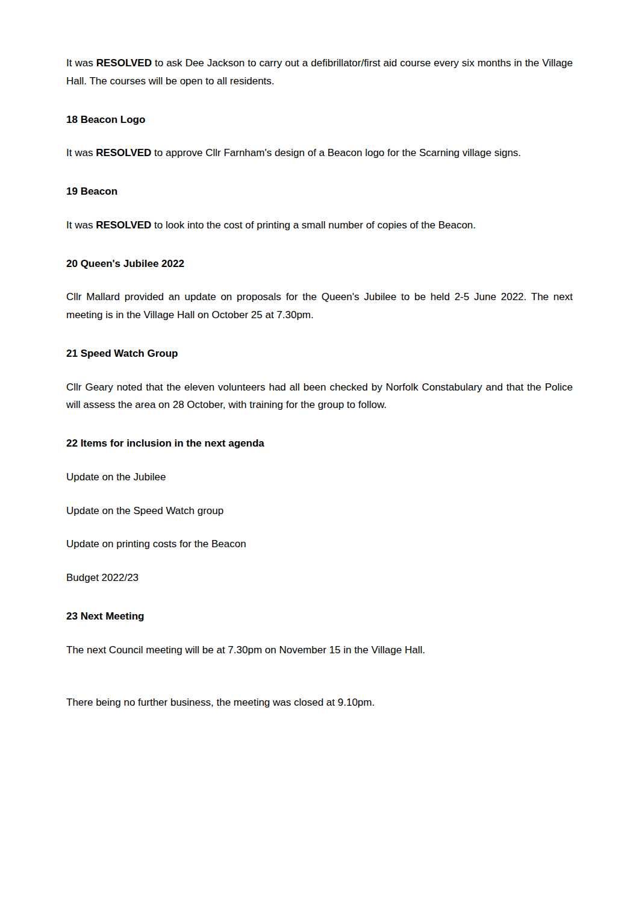It was RESOLVED to ask Dee Jackson to carry out a defibrillator/first aid course every six months in the Village Hall. The courses will be open to all residents.
18 Beacon Logo
It was RESOLVED to approve Cllr Farnham's design of a Beacon logo for the Scarning village signs.
19 Beacon
It was RESOLVED to look into the cost of printing a small number of copies of the Beacon.
20 Queen's Jubilee 2022
Cllr Mallard provided an update on proposals for the Queen's Jubilee to be held 2-5 June 2022. The next meeting is in the Village Hall on October 25 at 7.30pm.
21 Speed Watch Group
Cllr Geary noted that the eleven volunteers had all been checked by Norfolk Constabulary and that the Police will assess the area on 28 October, with training for the group to follow.
22 Items for inclusion in the next agenda
Update on the Jubilee
Update on the Speed Watch group
Update on printing costs for the Beacon
Budget 2022/23
23 Next Meeting
The next Council meeting will be at 7.30pm on November 15 in the Village Hall.
There being no further business, the meeting was closed at 9.10pm.